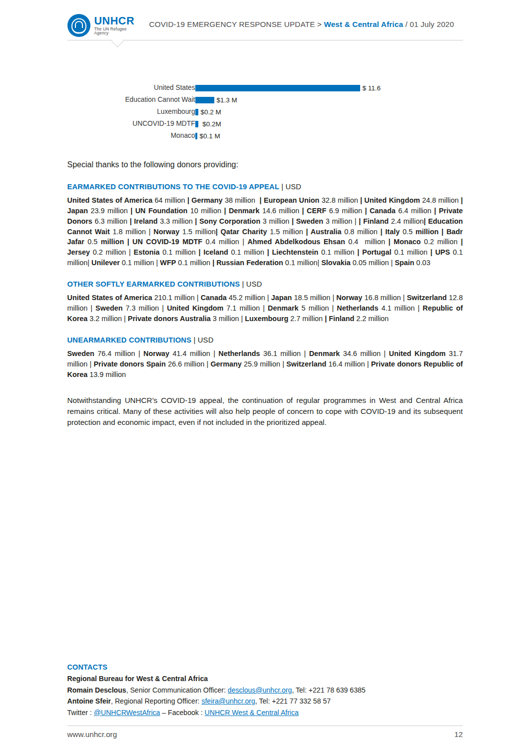UNHCR The UN Refugee Agency
COVID-19 EMERGENCY RESPONSE UPDATE > West & Central Africa / 01 July 2020
| United States | $ 11.6 |
| Education Cannot Wait | $1.3 M |
| Luxembourg | $0.2 M |
| UNCOVID-19 MDTF | $0.2M |
| Monaco | $0.1 M |
Special thanks to the following donors providing:
EARMARKED CONTRIBUTIONS TO THE COVID-19 APPEAL | USD
United States of America 64 million | Germany 38 million | European Union 32.8 million | United Kingdom 24.8 million | Japan 23.9 million | UN Foundation 10 million | Denmark 14.6 million | CERF 6.9 million | Canada 6.4 million | Private Donors 6.3 million | Ireland 3.3 million | Sony Corporation 3 million | Sweden 3 million | | Finland 2.4 million| Education Cannot Wait 1.8 million | Norway 1.5 million| Qatar Charity 1.5 million | Australia 0.8 million | Italy 0.5 million | Badr Jafar 0.5 million | UN COVID-19 MDTF 0.4 million | Ahmed Abdelkodous Ehsan 0.4 million | Monaco 0.2 million | Jersey 0.2 million | Estonia 0.1 million | Iceland 0.1 million | Liechtenstein 0.1 million | Portugal 0.1 million | UPS 0.1 million| Unilever 0.1 million | WFP 0.1 million | Russian Federation 0.1 million| Slovakia 0.05 million | Spain 0.03
OTHER SOFTLY EARMARKED CONTRIBUTIONS | USD
United States of America 210.1 million | Canada 45.2 million | Japan 18.5 million | Norway 16.8 million | Switzerland 12.8 million | Sweden 7.3 million | United Kingdom 7.1 million | Denmark 5 million | Netherlands 4.1 million | Republic of Korea 3.2 million | Private donors Australia 3 million | Luxembourg 2.7 million | Finland 2.2 million
UNEARMARKED CONTRIBUTIONS | USD
Sweden 76.4 million | Norway 41.4 million | Netherlands 36.1 million | Denmark 34.6 million | United Kingdom 31.7 million | Private donors Spain 26.6 million | Germany 25.9 million | Switzerland 16.4 million | Private donors Republic of Korea 13.9 million
Notwithstanding UNHCR’s COVID-19 appeal, the continuation of regular programmes in West and Central Africa remains critical. Many of these activities will also help people of concern to cope with COVID-19 and its subsequent protection and economic impact, even if not included in the prioritized appeal.
CONTACTS
Regional Bureau for West & Central Africa
Romain Desclous, Senior Communication Officer: desclous@unhcr.org, Tel: +221 78 639 6385
Antoine Sfeir, Regional Reporting Officer: sfeira@unhcr.org, Tel: +221 77 332 58 57
Twitter : @UNHCRWestAfrica – Facebook : UNHCR West & Central Africa
www.unhcr.org 12